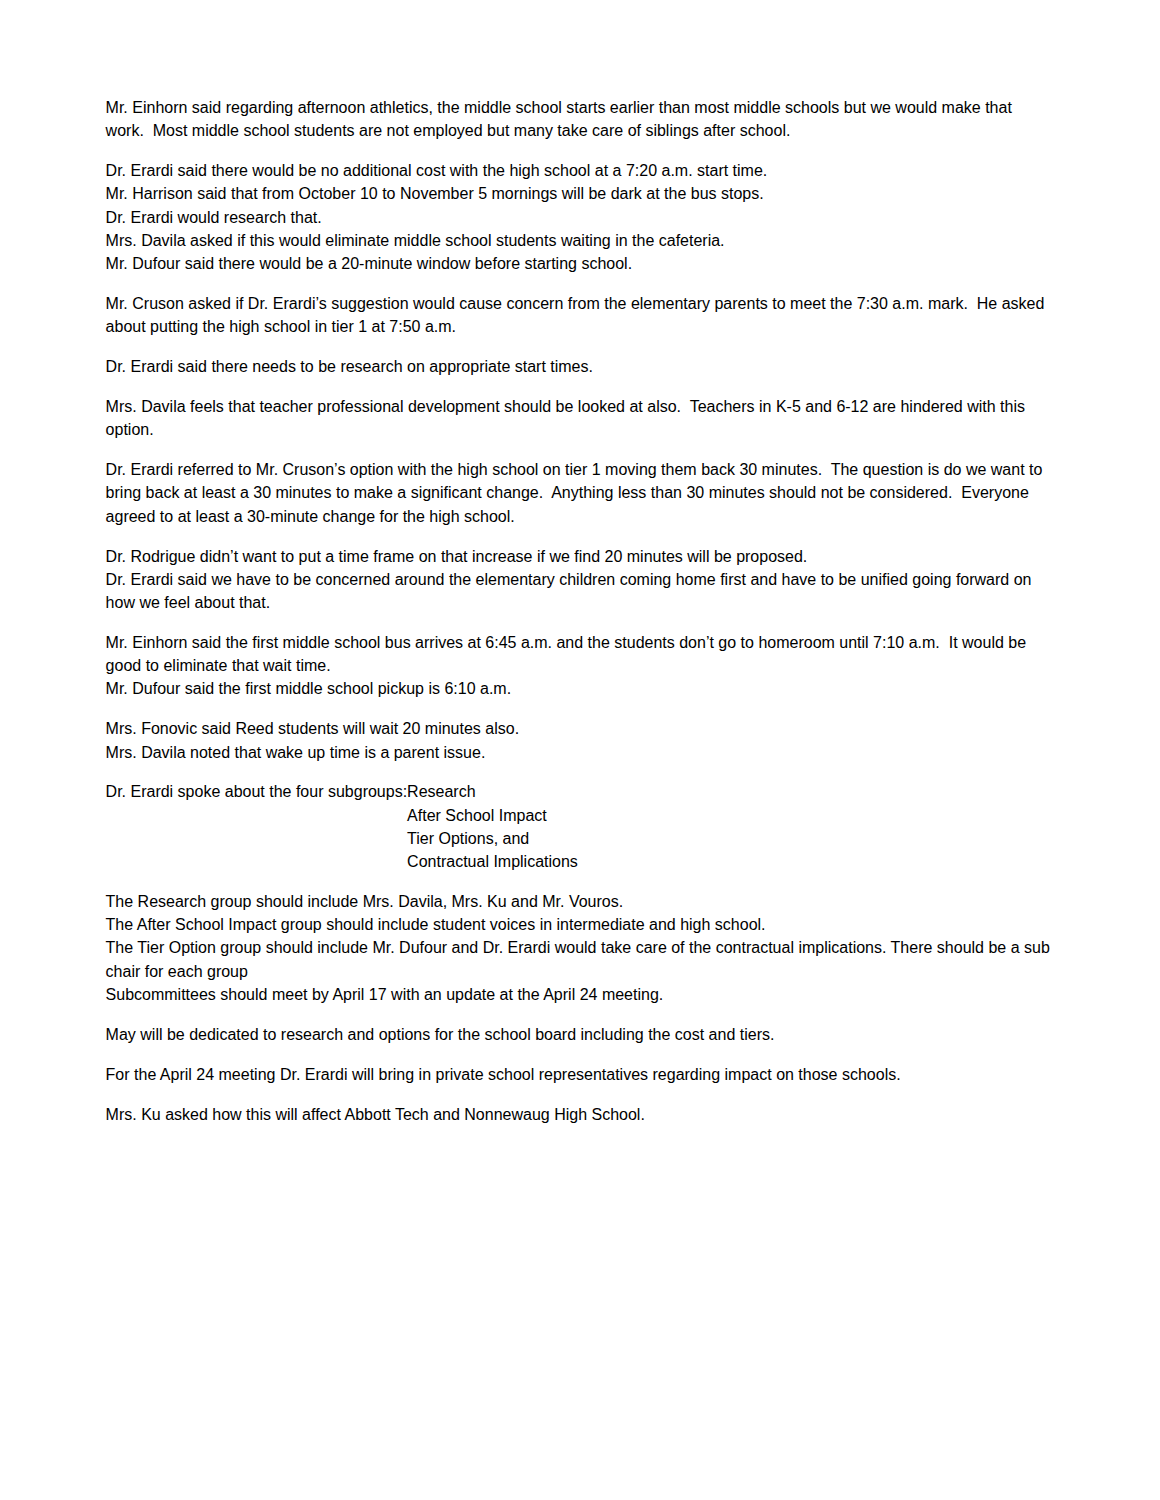Mr. Einhorn said regarding afternoon athletics, the middle school starts earlier than most middle schools but we would make that work. Most middle school students are not employed but many take care of siblings after school.
Dr. Erardi said there would be no additional cost with the high school at a 7:20 a.m. start time.
Mr. Harrison said that from October 10 to November 5 mornings will be dark at the bus stops.
Dr. Erardi would research that.
Mrs. Davila asked if this would eliminate middle school students waiting in the cafeteria.
Mr. Dufour said there would be a 20-minute window before starting school.
Mr. Cruson asked if Dr. Erardi’s suggestion would cause concern from the elementary parents to meet the 7:30 a.m. mark. He asked about putting the high school in tier 1 at 7:50 a.m.
Dr. Erardi said there needs to be research on appropriate start times.
Mrs. Davila feels that teacher professional development should be looked at also. Teachers in K-5 and 6-12 are hindered with this option.
Dr. Erardi referred to Mr. Cruson’s option with the high school on tier 1 moving them back 30 minutes. The question is do we want to bring back at least a 30 minutes to make a significant change. Anything less than 30 minutes should not be considered. Everyone agreed to at least a 30-minute change for the high school.
Dr. Rodrigue didn’t want to put a time frame on that increase if we find 20 minutes will be proposed.
Dr. Erardi said we have to be concerned around the elementary children coming home first and have to be unified going forward on how we feel about that.
Mr. Einhorn said the first middle school bus arrives at 6:45 a.m. and the students don’t go to homeroom until 7:10 a.m. It would be good to eliminate that wait time.
Mr. Dufour said the first middle school pickup is 6:10 a.m.
Mrs. Fonovic said Reed students will wait 20 minutes also.
Mrs. Davila noted that wake up time is a parent issue.
| Dr. Erardi spoke about the four subgroups: | Research After School Impact Tier Options, and Contractual Implications |
The Research group should include Mrs. Davila, Mrs. Ku and Mr. Vouros.
The After School Impact group should include student voices in intermediate and high school.
The Tier Option group should include Mr. Dufour and Dr. Erardi would take care of the contractual implications. There should be a sub chair for each group
Subcommittees should meet by April 17 with an update at the April 24 meeting.
May will be dedicated to research and options for the school board including the cost and tiers.
For the April 24 meeting Dr. Erardi will bring in private school representatives regarding impact on those schools.
Mrs. Ku asked how this will affect Abbott Tech and Nonnewaug High School.